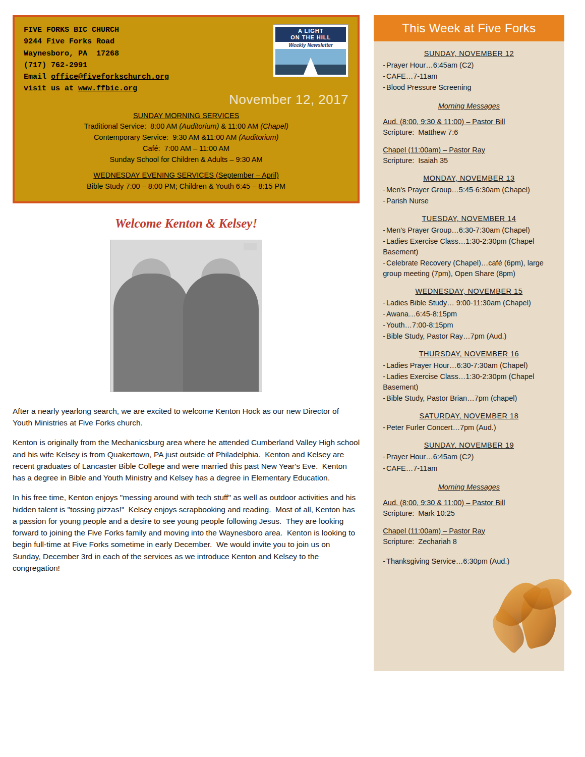FIVE FORKS BIC CHURCH
9244 Five Forks Road
Waynesboro, PA 17268
(717) 762-2991
Email office@fiveforkschurch.org
visit us at www.ffbic.org
A LIGHT
ON THE HILL
Weekly Newsletter
November 12, 2017
SUNDAY MORNING SERVICES
Traditional Service: 8:00 AM (Auditorium) & 11:00 AM (Chapel)
Contemporary Service: 9:30 AM &11:00 AM (Auditorium)
Café: 7:00 AM – 11:00 AM
Sunday School for Children & Adults – 9:30 AM WEDNESDAY EVENING SERVICES (September – April)
Bible Study 7:00 – 8:00 PM; Children & Youth 6:45 – 8:15 PM
Welcome Kenton & Kelsey!
After a nearly yearlong search, we are excited to welcome Kenton Hock as our new Director of Youth Ministries at Five Forks church.
Kenton is originally from the Mechanicsburg area where he attended Cumberland Valley High school and his wife Kelsey is from Quakertown, PA just outside of Philadelphia. Kenton and Kelsey are recent graduates of Lancaster Bible College and were married this past New Year's Eve. Kenton has a degree in Bible and Youth Ministry and Kelsey has a degree in Elementary Education.
In his free time, Kenton enjoys "messing around with tech stuff" as well as outdoor activities and his hidden talent is "tossing pizzas!" Kelsey enjoys scrapbooking and reading. Most of all, Kenton has a passion for young people and a desire to see young people following Jesus. They are looking forward to joining the Five Forks family and moving into the Waynesboro area. Kenton is looking to begin full-time at Five Forks sometime in early December. We would invite you to join us on Sunday, December 3rd in each of the services as we introduce Kenton and Kelsey to the congregation!
This Week at Five Forks
SUNDAY, NOVEMBER 12
Prayer Hour…6:45am (C2)
CAFE…7-11am
Blood Pressure Screening
Morning Messages
Aud. (8:00, 9:30 & 11:00) – Pastor Bill
Scripture: Matthew 7:6
Chapel (11:00am) – Pastor Ray
Scripture: Isaiah 35
MONDAY, NOVEMBER 13
Men's Prayer Group…5:45-6:30am (Chapel)
Parish Nurse
TUESDAY, NOVEMBER 14
Men's Prayer Group…6:30-7:30am (Chapel)
Ladies Exercise Class…1:30-2:30pm (Chapel Basement)
Celebrate Recovery (Chapel)…café (6pm), large group meeting (7pm), Open Share (8pm)
WEDNESDAY, NOVEMBER 15
Ladies Bible Study… 9:00-11:30am (Chapel)
Awana…6:45-8:15pm
Youth…7:00-8:15pm
Bible Study, Pastor Ray…7pm (Aud.)
THURSDAY, NOVEMBER 16
Ladies Prayer Hour…6:30-7:30am (Chapel)
Ladies Exercise Class…1:30-2:30pm (Chapel Basement)
Bible Study, Pastor Brian…7pm (chapel)
SATURDAY, NOVEMBER 18
Peter Furler Concert…7pm (Aud.)
SUNDAY, NOVEMBER 19
Prayer Hour…6:45am (C2)
CAFE…7-11am
Morning Messages
Aud. (8:00, 9:30 & 11:00) – Pastor Bill
Scripture: Mark 10:25
Chapel (11:00am) – Pastor Ray
Scripture: Zechariah 8
Thanksgiving Service…6:30pm (Aud.)